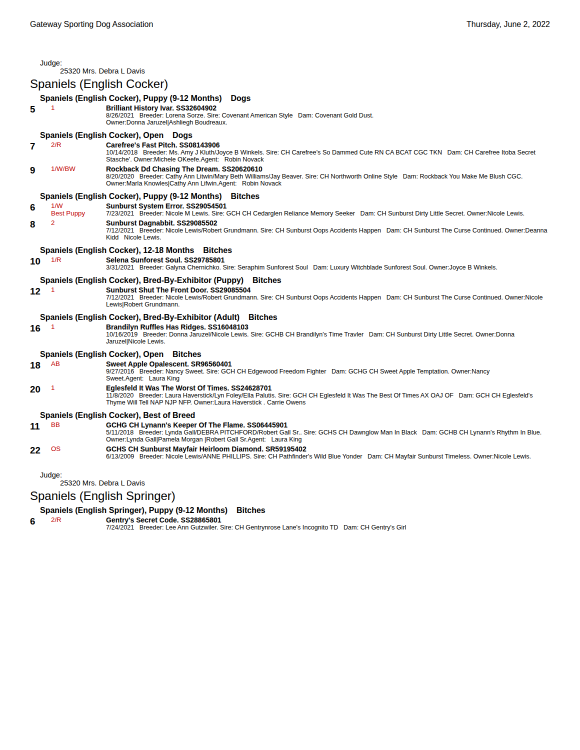Gateway Sporting Dog Association
Thursday, June 2, 2022
Judge:
25320 Mrs. Debra L Davis
Spaniels (English Cocker)
Spaniels (English Cocker), Puppy (9‑12 Months) Dogs
| 5 | 1 | Brilliant History Ivar. SS32604902 8/26/2021 Breeder: Lorena Sorze. Sire: Covenant American Style Dam: Covenant Gold Dust. Owner:Donna Jaruzel/Ashliegh Boudreaux. |
Spaniels (English Cocker), Open Dogs
| 7 | 2/R | Carefree's Fast Pitch. SS08143906 10/14/2018 Breeder: Ms. Amy J Kluth/Joyce B Winkels. Sire: CH Carefree's So Dammed Cute RN CA BCAT CGC TKN Dam: CH Carefree Itoba Secret Stasche'. Owner:Michele OKeefe.Agent: Robin Novack |
| 9 | 1/W/BW | Rockback Dd Chasing The Dream. SS20620610 8/20/2020 Breeder: Cathy Ann Litwin/Mary Beth Williams/Jay Beaver. Sire: CH Northworth Online Style Dam: Rockback You Make Me Blush CGC. Owner:Marla Knowles/Cathy Ann Lifwin.Agent: Robin Novack |
Spaniels (English Cocker), Puppy (9‑12 Months) Bitches
| 6 | 1/W Best Puppy | Sunburst System Error. SS29054501 7/23/2021 Breeder: Nicole M Lewis. Sire: GCH CH Cedarglen Reliance Memory Seeker Dam: CH Sunburst Dirty Little Secret. Owner:Nicole Lewis. |
| 8 | 2 | Sunburst Dagnabbit. SS29085502 7/12/2021 Breeder: Nicole Lewis/Robert Grundmann. Sire: CH Sunburst Oops Accidents Happen Dam: CH Sunburst The Curse Continued. Owner:Deanna Kidd Nicole Lewis. |
Spaniels (English Cocker), 12‑18 Months Bitches
| 10 | 1/R | Selena Sunforest Soul. SS29785801 3/31/2021 Breeder: Galyna Chernichko. Sire: Seraphim Sunforest Soul Dam: Luxury Witchblade Sunforest Soul. Owner:Joyce B Winkels. |
Spaniels (English Cocker), Bred‑By‑Exhibitor (Puppy) Bitches
| 12 | 1 | Sunburst Shut The Front Door. SS29085504 7/12/2021 Breeder: Nicole Lewis/Robert Grundmann. Sire: CH Sunburst Oops Accidents Happen Dam: CH Sunburst The Curse Continued. Owner:Nicole Lewis/Robert Grundmann. |
Spaniels (English Cocker), Bred‑By‑Exhibitor (Adult) Bitches
| 16 | 1 | Brandilyn Ruffles Has Ridges. SS16048103 10/16/2019 Breeder: Donna Jaruzel/Nicole Lewis. Sire: GCHB CH Brandilyn's Time Travler Dam: CH Sunburst Dirty Little Secret. Owner:Donna Jaruzel/Nicole Lewis. |
Spaniels (English Cocker), Open Bitches
| 18 | AB | Sweet Apple Opalescent. SR96560401 9/27/2016 Breeder: Nancy Sweet. Sire: GCH CH Edgewood Freedom Fighter Dam: GCHG CH Sweet Apple Temptation. Owner:Nancy Sweet.Agent: Laura King |
| 20 | 1 | Eglesfeld It Was The Worst Of Times. SS24628701 11/8/2020 Breeder: Laura Haverstick/Lyn Foley/Ella Palutis. Sire: GCH CH Eglesfeld It Was The Best Of Times AX OAJ OF Dam: GCH CH Eglesfeld's Thyme Will Tell NAP NJP NFP. Owner:Laura Haverstick . Carrie Owens |
Spaniels (English Cocker), Best of Breed
| 11 | BB | GCHG CH Lynann's Keeper Of The Flame. SS06445901 5/11/2018 Breeder: Lynda Gall/DEBRA PITCHFORD/Robert Gall Sr.. Sire: GCHS CH Dawnglow Man In Black Dam: GCHB CH Lynann's Rhythm In Blue. Owner:Lynda Gall/Pamela Morgan /Robert Gall Sr.Agent: Laura King |
| 22 | OS | GCHS CH Sunburst Mayfair Heirloom Diamond. SR59195402 6/13/2009 Breeder: Nicole Lewis/ANNE PHILLIPS. Sire: CH Pathfinder's Wild Blue Yonder Dam: CH Mayfair Sunburst Timeless. Owner:Nicole Lewis. |
Judge:
25320 Mrs. Debra L Davis
Spaniels (English Springer)
Spaniels (English Springer), Puppy (9‑12 Months) Bitches
| 6 | 2/R | Gentry's Secret Code. SS28865801 7/24/2021 Breeder: Lee Ann Gutzwiler. Sire: CH Gentrynrose Lane's Incognito TD Dam: CH Gentry's Girl |